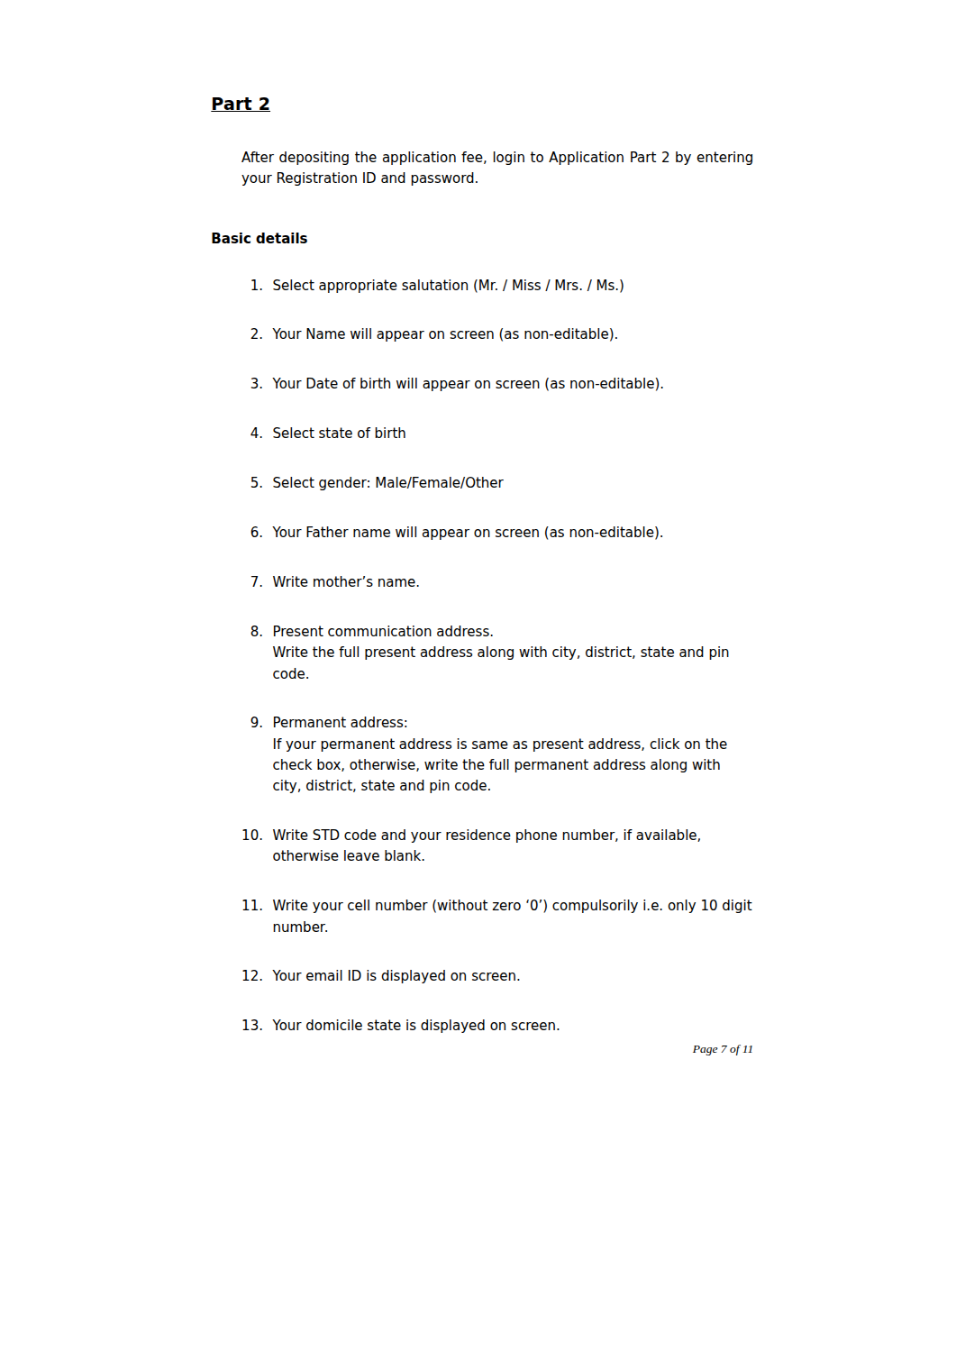Part 2
After depositing the application fee, login to Application Part 2 by entering your Registration ID and password.
Basic details
Select appropriate salutation (Mr. / Miss / Mrs. / Ms.)
Your Name will appear on screen (as non-editable).
Your Date of birth will appear on screen (as non-editable).
Select state of birth
Select gender: Male/Female/Other
Your Father name will appear on screen (as non-editable).
Write mother’s name.
Present communication address.
Write the full present address along with city, district, state and pin code.
Permanent address:
If your permanent address is same as present address, click on the check box, otherwise, write the full permanent address along with city, district, state and pin code.
Write STD code and your residence phone number, if available, otherwise leave blank.
Write your cell number (without zero ‘0’) compulsorily i.e. only 10 digit number.
Your email ID is displayed on screen.
Your domicile state is displayed on screen.
Page 7 of 11